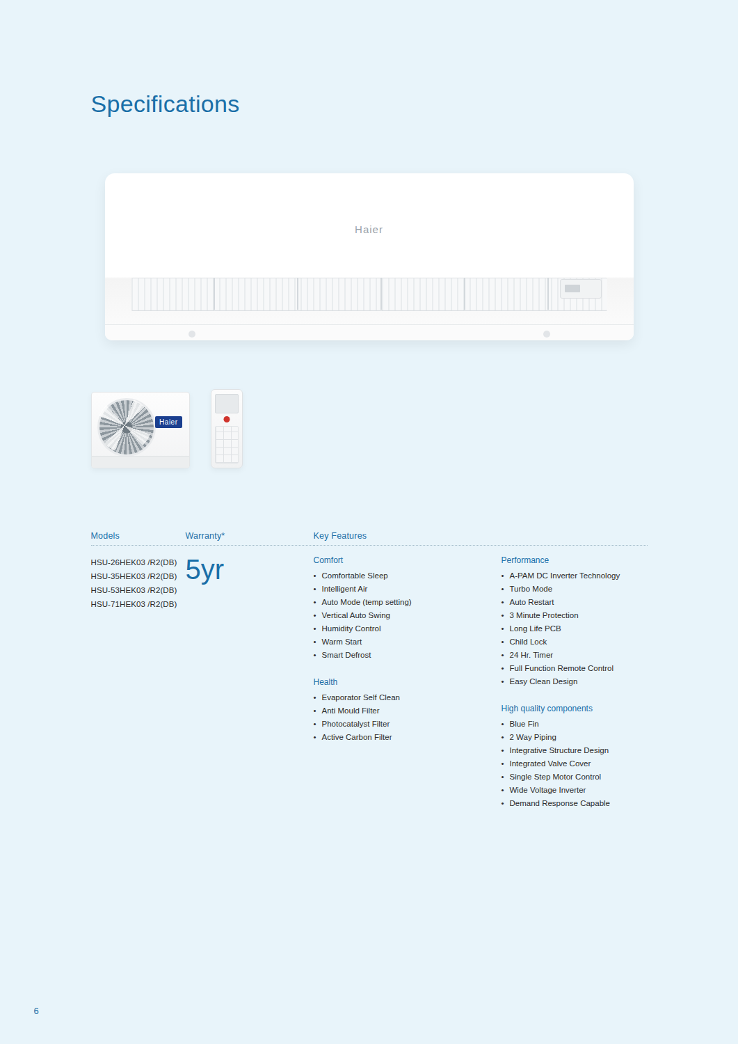Specifications
Haier
Haier
Models
HSU-26HEK03 /R2(DB)
HSU-35HEK03 /R2(DB)
HSU-53HEK03 /R2(DB)
HSU-71HEK03 /R2(DB)
Warranty*
5yr
Key Features
Comfort
Comfortable Sleep
Intelligent Air
Auto Mode (temp setting)
Vertical Auto Swing
Humidity Control
Warm Start
Smart Defrost
Health
Evaporator Self Clean
Anti Mould Filter
Photocatalyst Filter
Active Carbon Filter
Performance
A-PAM DC Inverter Technology
Turbo Mode
Auto Restart
3 Minute Protection
Long Life PCB
Child Lock
24 Hr. Timer
Full Function Remote Control
Easy Clean Design
High quality components
Blue Fin
2 Way Piping
Integrative Structure Design
Integrated Valve Cover
Single Step Motor Control
Wide Voltage Inverter
Demand Response Capable
6